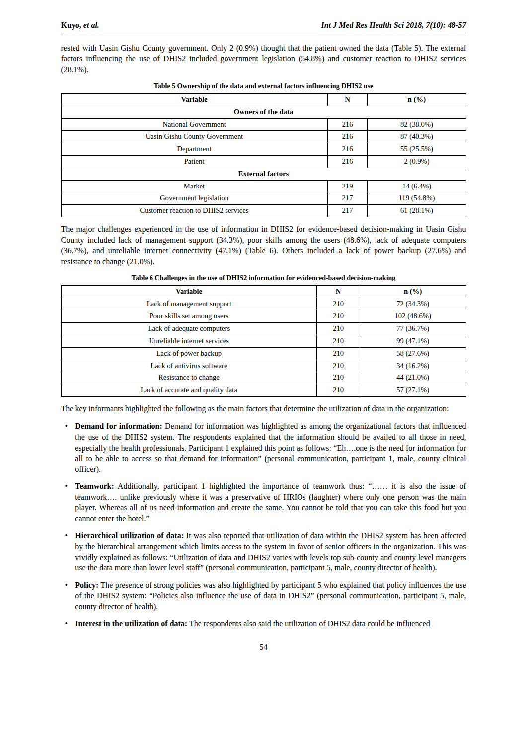Kuyo, et al.
Int J Med Res Health Sci 2018, 7(10): 48-57
rested with Uasin Gishu County government. Only 2 (0.9%) thought that the patient owned the data (Table 5). The external factors influencing the use of DHIS2 included government legislation (54.8%) and customer reaction to DHIS2 services (28.1%).
Table 5 Ownership of the data and external factors influencing DHIS2 use
| Variable | N | n (%) |
| --- | --- | --- |
| Owners of the data |
| National Government | 216 | 82 (38.0%) |
| Uasin Gishu County Government | 216 | 87 (40.3%) |
| Department | 216 | 55 (25.5%) |
| Patient | 216 | 2 (0.9%) |
| External factors |
| Market | 219 | 14 (6.4%) |
| Government legislation | 217 | 119 (54.8%) |
| Customer reaction to DHIS2 services | 217 | 61 (28.1%) |
The major challenges experienced in the use of information in DHIS2 for evidence-based decision-making in Uasin Gishu County included lack of management support (34.3%), poor skills among the users (48.6%), lack of adequate computers (36.7%), and unreliable internet connectivity (47.1%) (Table 6). Others included a lack of power backup (27.6%) and resistance to change (21.0%).
Table 6 Challenges in the use of DHIS2 information for evidenced-based decision-making
| Variable | N | n (%) |
| --- | --- | --- |
| Lack of management support | 210 | 72 (34.3%) |
| Poor skills set among users | 210 | 102 (48.6%) |
| Lack of adequate computers | 210 | 77 (36.7%) |
| Unreliable internet services | 210 | 99 (47.1%) |
| Lack of power backup | 210 | 58 (27.6%) |
| Lack of antivirus software | 210 | 34 (16.2%) |
| Resistance to change | 210 | 44 (21.0%) |
| Lack of accurate and quality data | 210 | 57 (27.1%) |
The key informants highlighted the following as the main factors that determine the utilization of data in the organization:
Demand for information: Demand for information was highlighted as among the organizational factors that influenced the use of the DHIS2 system. The respondents explained that the information should be availed to all those in need, especially the health professionals. Participant 1 explained this point as follows: “Eh….one is the need for information for all to be able to access so that demand for information” (personal communication, participant 1, male, county clinical officer).
Teamwork: Additionally, participant 1 highlighted the importance of teamwork thus: “…… it is also the issue of teamwork…. unlike previously where it was a preservative of HRIOs (laughter) where only one person was the main player. Whereas all of us need information and create the same. You cannot be told that you can take this food but you cannot enter the hotel.”
Hierarchical utilization of data: It was also reported that utilization of data within the DHIS2 system has been affected by the hierarchical arrangement which limits access to the system in favor of senior officers in the organization. This was vividly explained as follows: “Utilization of data and DHIS2 varies with levels top sub-county and county level managers use the data more than lower level staff” (personal communication, participant 5, male, county director of health).
Policy: The presence of strong policies was also highlighted by participant 5 who explained that policy influences the use of the DHIS2 system: “Policies also influence the use of data in DHIS2” (personal communication, participant 5, male, county director of health).
Interest in the utilization of data: The respondents also said the utilization of DHIS2 data could be influenced
54